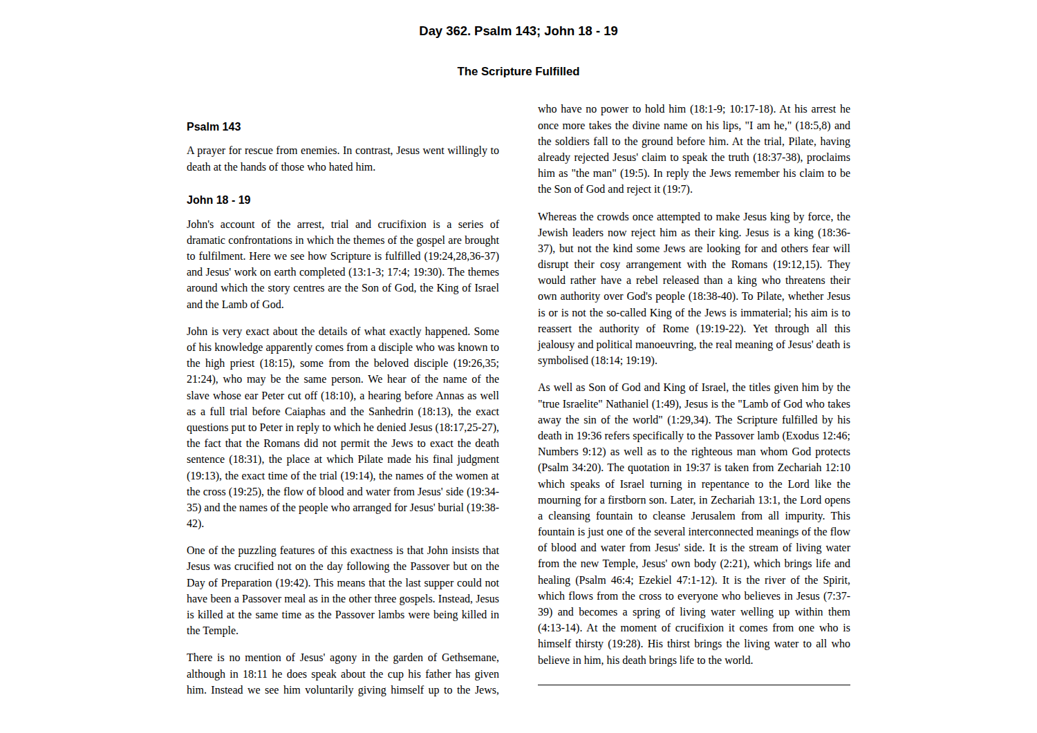Day 362. Psalm 143; John 18 - 19
The Scripture Fulfilled
Psalm 143
A prayer for rescue from enemies. In contrast, Jesus went willingly to death at the hands of those who hated him.
John 18 - 19
John's account of the arrest, trial and crucifixion is a series of dramatic confrontations in which the themes of the gospel are brought to fulfilment. Here we see how Scripture is fulfilled (19:24,28,36-37) and Jesus' work on earth completed (13:1-3; 17:4; 19:30). The themes around which the story centres are the Son of God, the King of Israel and the Lamb of God.
John is very exact about the details of what exactly happened. Some of his knowledge apparently comes from a disciple who was known to the high priest (18:15), some from the beloved disciple (19:26,35; 21:24), who may be the same person. We hear of the name of the slave whose ear Peter cut off (18:10), a hearing before Annas as well as a full trial before Caiaphas and the Sanhedrin (18:13), the exact questions put to Peter in reply to which he denied Jesus (18:17,25-27), the fact that the Romans did not permit the Jews to exact the death sentence (18:31), the place at which Pilate made his final judgment (19:13), the exact time of the trial (19:14), the names of the women at the cross (19:25), the flow of blood and water from Jesus' side (19:34-35) and the names of the people who arranged for Jesus' burial (19:38-42).
One of the puzzling features of this exactness is that John insists that Jesus was crucified not on the day following the Passover but on the Day of Preparation (19:42). This means that the last supper could not have been a Passover meal as in the other three gospels. Instead, Jesus is killed at the same time as the Passover lambs were being killed in the Temple.
There is no mention of Jesus' agony in the garden of Gethsemane, although in 18:11 he does speak about the cup his father has given him. Instead we see him voluntarily giving himself up to the Jews, who have no power to hold him (18:1-9; 10:17-18). At his arrest he once more takes the divine name on his lips, "I am he," (18:5,8) and the soldiers fall to the ground before him. At the trial, Pilate, having already rejected Jesus' claim to speak the truth (18:37-38), proclaims him as "the man" (19:5). In reply the Jews remember his claim to be the Son of God and reject it (19:7).
Whereas the crowds once attempted to make Jesus king by force, the Jewish leaders now reject him as their king. Jesus is a king (18:36-37), but not the kind some Jews are looking for and others fear will disrupt their cosy arrangement with the Romans (19:12,15). They would rather have a rebel released than a king who threatens their own authority over God's people (18:38-40). To Pilate, whether Jesus is or is not the so-called King of the Jews is immaterial; his aim is to reassert the authority of Rome (19:19-22). Yet through all this jealousy and political manoeuvring, the real meaning of Jesus' death is symbolised (18:14; 19:19).
As well as Son of God and King of Israel, the titles given him by the "true Israelite" Nathaniel (1:49), Jesus is the "Lamb of God who takes away the sin of the world" (1:29,34). The Scripture fulfilled by his death in 19:36 refers specifically to the Passover lamb (Exodus 12:46; Numbers 9:12) as well as to the righteous man whom God protects (Psalm 34:20). The quotation in 19:37 is taken from Zechariah 12:10 which speaks of Israel turning in repentance to the Lord like the mourning for a firstborn son. Later, in Zechariah 13:1, the Lord opens a cleansing fountain to cleanse Jerusalem from all impurity. This fountain is just one of the several interconnected meanings of the flow of blood and water from Jesus' side. It is the stream of living water from the new Temple, Jesus' own body (2:21), which brings life and healing (Psalm 46:4; Ezekiel 47:1-12). It is the river of the Spirit, which flows from the cross to everyone who believes in Jesus (7:37-39) and becomes a spring of living water welling up within them (4:13-14). At the moment of crucifixion it comes from one who is himself thirsty (19:28). His thirst brings the living water to all who believe in him, his death brings life to the world.